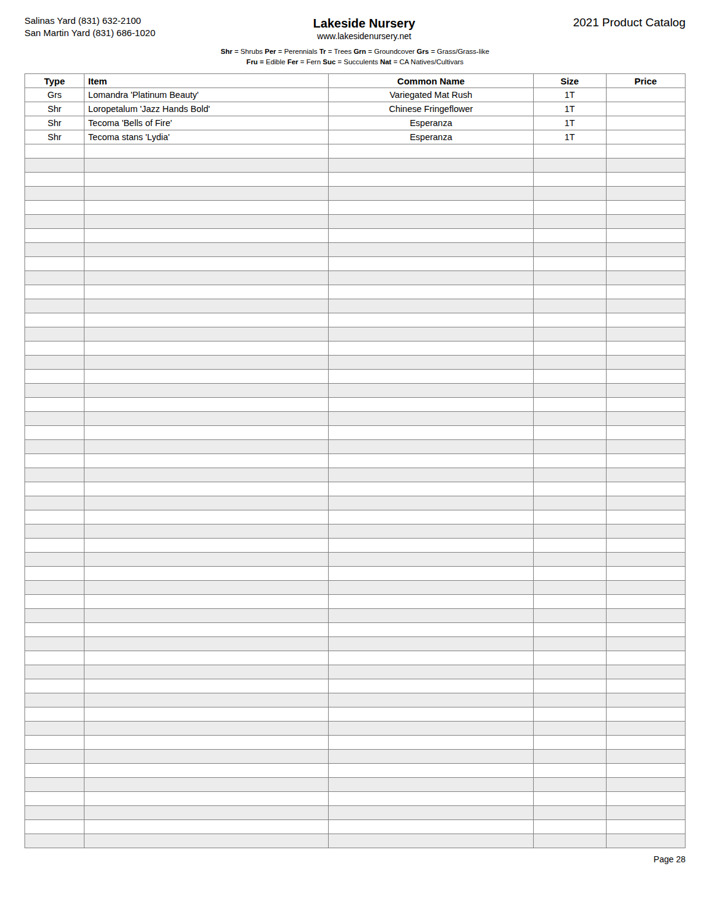Salinas Yard (831) 632-2100
San Martin Yard (831) 686-1020
Lakeside Nursery
www.lakesidenursery.net
2021 Product Catalog
Shr = Shrubs Per = Perennials Tr = Trees Grn = Groundcover Grs = Grass/Grass-like
Fru = Edible Fer = Fern Suc = Succulents Nat = CA Natives/Cultivars
| Type | Item | Common Name | Size | Price |
| --- | --- | --- | --- | --- |
| Grs | Lomandra 'Platinum Beauty' | Variegated Mat Rush | 1T | |
| Shr | Loropetalum 'Jazz Hands Bold' | Chinese Fringeflower | 1T | |
| Shr | Tecoma 'Bells of Fire' | Esperanza | 1T | |
| Shr | Tecoma stans 'Lydia' | Esperanza | 1T | |
Page 28